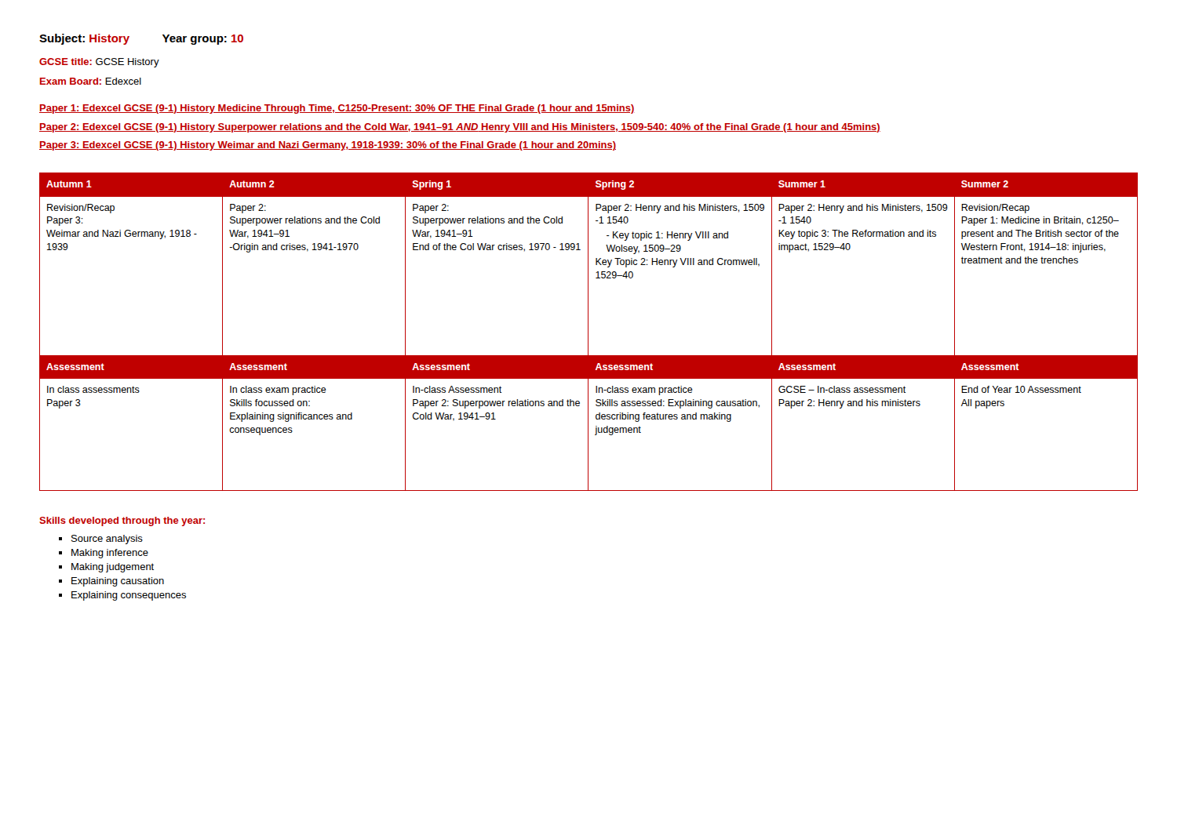Subject: History Year group: 10
GCSE title: GCSE History
Exam Board: Edexcel
Paper 1: Edexcel GCSE (9-1) History Medicine Through Time, C1250-Present: 30% OF THE Final Grade (1 hour and 15mins)
Paper 2: Edexcel GCSE (9-1) History Superpower relations and the Cold War, 1941–91 AND Henry VIII and His Ministers, 1509-540: 40% of the Final Grade (1 hour and 45mins)
Paper 3: Edexcel GCSE (9-1) History Weimar and Nazi Germany, 1918-1939: 30% of the Final Grade (1 hour and 20mins)
| Autumn 1 | Autumn 2 | Spring 1 | Spring 2 | Summer 1 | Summer 2 |
| --- | --- | --- | --- | --- | --- |
| Revision/Recap Paper 3: Weimar and Nazi Germany, 1918 - 1939 | Paper 2: Superpower relations and the Cold War, 1941–91 -Origin and crises, 1941-1970 | Paper 2: Superpower relations and the Cold War, 1941–91 End of the Col War crises, 1970 - 1991 | Paper 2: Henry and his Ministers, 1509 -1 1540 Key topic 1: Henry VIII and Wolsey, 1509–29 Key Topic 2: Henry VIII and Cromwell, 1529–40 | Paper 2: Henry and his Ministers, 1509 -1 1540 Key topic 3: The Reformation and its impact, 1529–40 | Revision/Recap Paper 1: Medicine in Britain, c1250–present and The British sector of the Western Front, 1914–18: injuries, treatment and the trenches |
| Assessment | Assessment | Assessment | Assessment | Assessment | Assessment |
| In class assessments Paper 3 | In class exam practice Skills focussed on: Explaining significances and consequences | In-class Assessment Paper 2: Superpower relations and the Cold War, 1941–91 | In-class exam practice Skills assessed: Explaining causation, describing features and making judgement | GCSE – In-class assessment Paper 2: Henry and his ministers | End of Year 10 Assessment All papers |
Skills developed through the year:
Source analysis
Making inference
Making judgement
Explaining causation
Explaining consequences